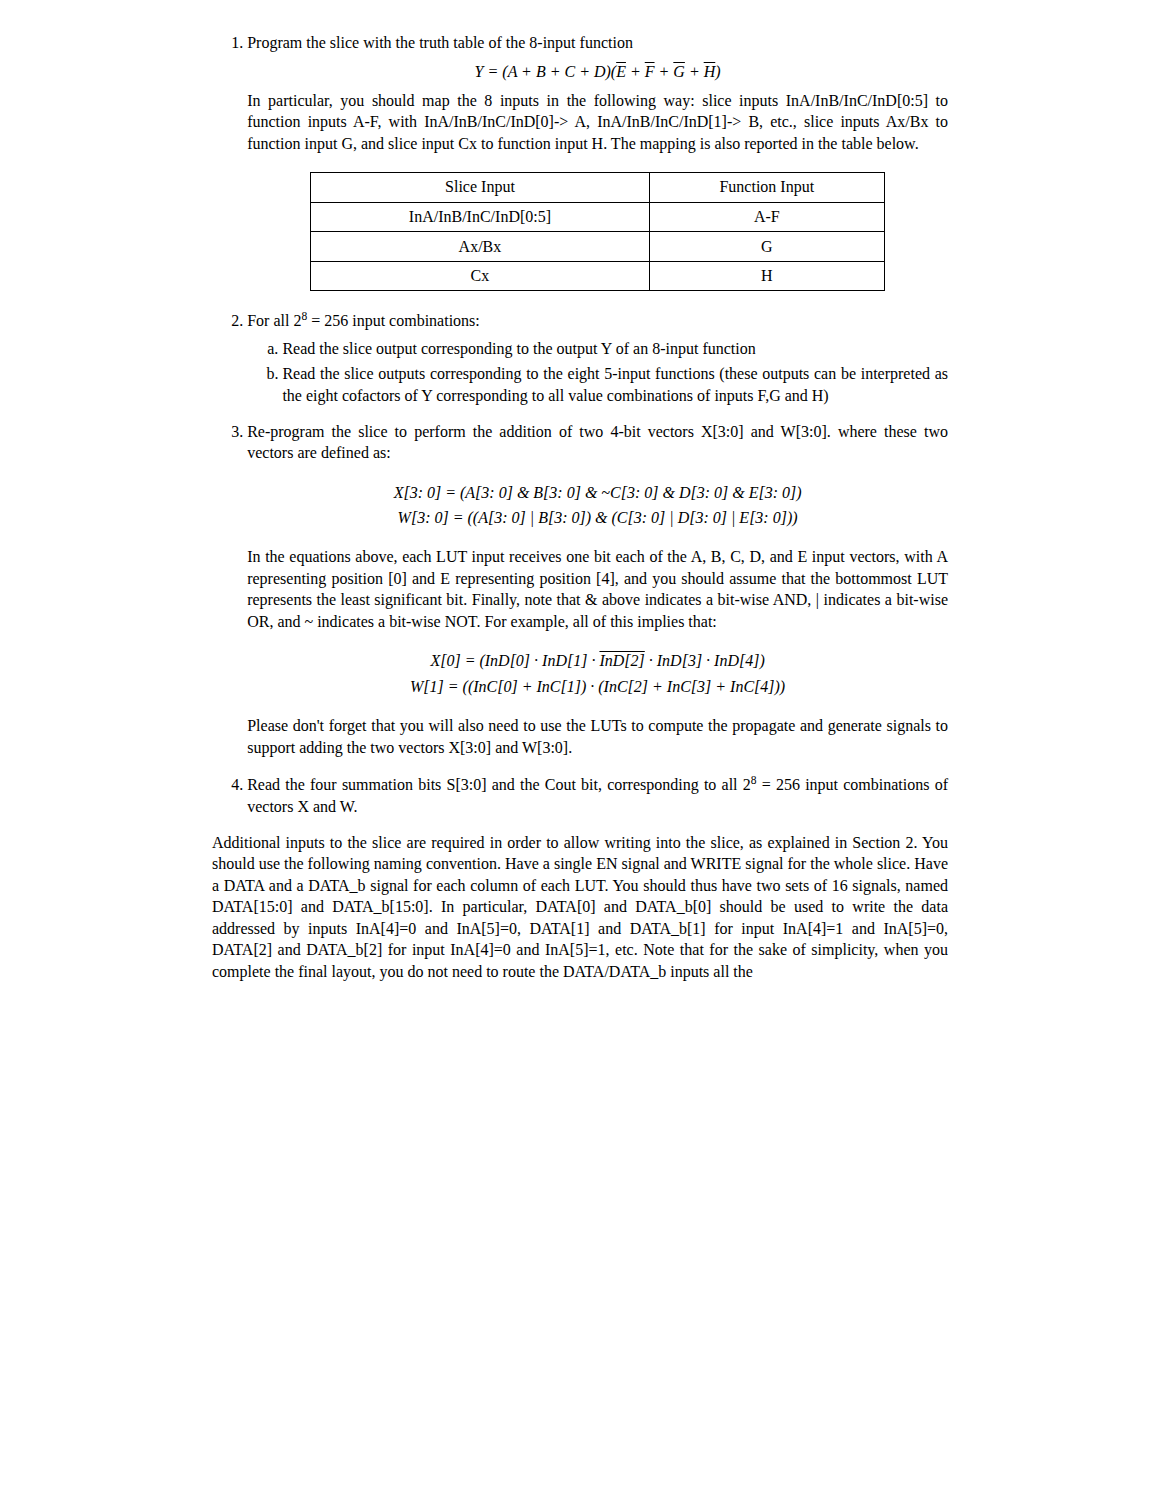Program the slice with the truth table of the 8-input function
Y = (A + B + C + D)(E + F + G + H)
In particular, you should map the 8 inputs in the following way: slice inputs InA/InB/InC/InD[0:5] to function inputs A-F, with InA/InB/InC/InD[0]-> A, InA/InB/InC/InD[1]-> B, etc., slice inputs Ax/Bx to function input G, and slice input Cx to function input H. The mapping is also reported in the table below.
| Slice Input | Function Input |
| --- | --- |
| InA/InB/InC/InD[0:5] | A-F |
| Ax/Bx | G |
| Cx | H |
For all 28 = 256 input combinations:
Read the slice output corresponding to the output Y of an 8-input function
Read the slice outputs corresponding to the eight 5-input functions (these outputs can be interpreted as the eight cofactors of Y corresponding to all value combinations of inputs F,G and H)
Re-program the slice to perform the addition of two 4-bit vectors X[3:0] and W[3:0]. where these two vectors are defined as:
X[3: 0] = (A[3: 0] & B[3: 0] & ~C[3: 0] & D[3: 0] & E[3: 0])
W[3: 0] = ((A[3: 0] | B[3: 0]) & (C[3: 0] | D[3: 0] | E[3: 0]))
In the equations above, each LUT input receives one bit each of the A, B, C, D, and E input vectors, with A representing position [0] and E representing position [4], and you should assume that the bottommost LUT represents the least significant bit. Finally, note that & above indicates a bit-wise AND, | indicates a bit-wise OR, and ~ indicates a bit-wise NOT. For example, all of this implies that:
X[0] = (InD[0] · InD[1] · InD[2] · InD[3] · InD[4])
W[1] = ((InC[0] + InC[1]) · (InC[2] + InC[3] + InC[4]))
Please don't forget that you will also need to use the LUTs to compute the propagate and generate signals to support adding the two vectors X[3:0] and W[3:0].
Read the four summation bits S[3:0] and the Cout bit, corresponding to all 28 = 256 input combinations of vectors X and W.
Additional inputs to the slice are required in order to allow writing into the slice, as explained in Section 2. You should use the following naming convention. Have a single EN signal and WRITE signal for the whole slice. Have a DATA and a DATA_b signal for each column of each LUT. You should thus have two sets of 16 signals, named DATA[15:0] and DATA_b[15:0]. In particular, DATA[0] and DATA_b[0] should be used to write the data addressed by inputs InA[4]=0 and InA[5]=0, DATA[1] and DATA_b[1] for input InA[4]=1 and InA[5]=0, DATA[2] and DATA_b[2] for input InA[4]=0 and InA[5]=1, etc. Note that for the sake of simplicity, when you complete the final layout, you do not need to route the DATA/DATA_b inputs all the